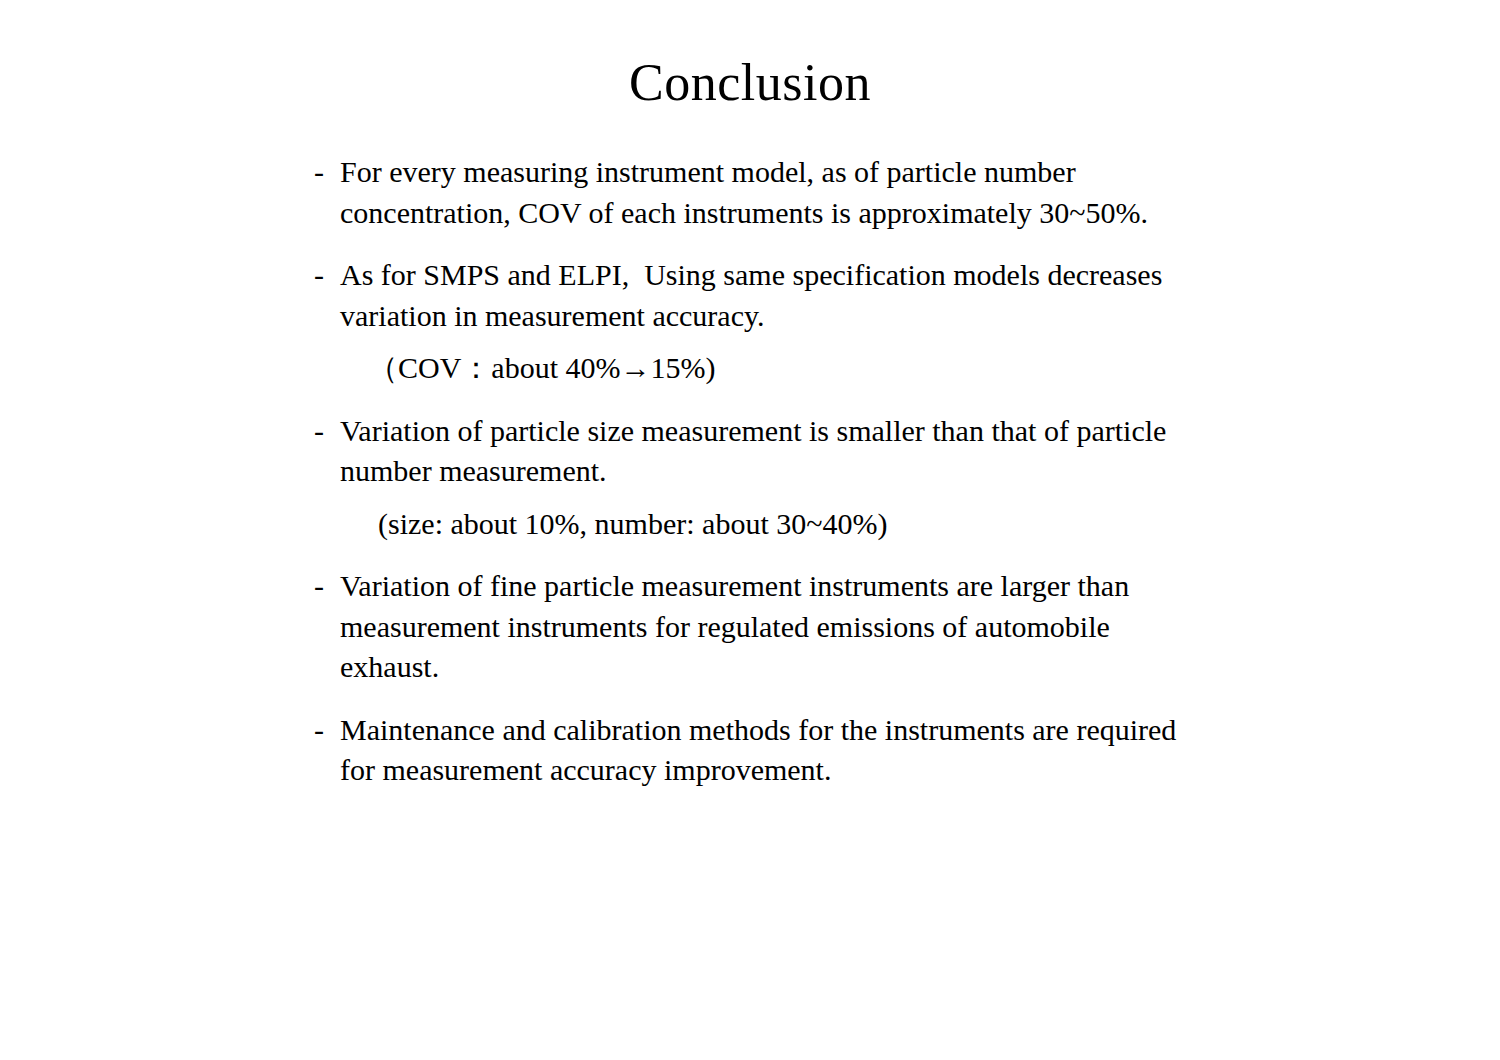Conclusion
-For every measuring instrument model, as of particle number concentration, COV of each instruments is approximately 30~50%.
-As for SMPS and ELPI, Using same specification models decreases variation in measurement accuracy.
（COV：about 40%→15%)
-Variation of particle size measurement is smaller than that of particle number measurement.
(size: about 10%, number: about 30~40%)
-Variation of fine particle measurement instruments are larger than measurement instruments for regulated emissions of automobile exhaust.
-Maintenance and calibration methods for the instruments are required for measurement accuracy improvement.